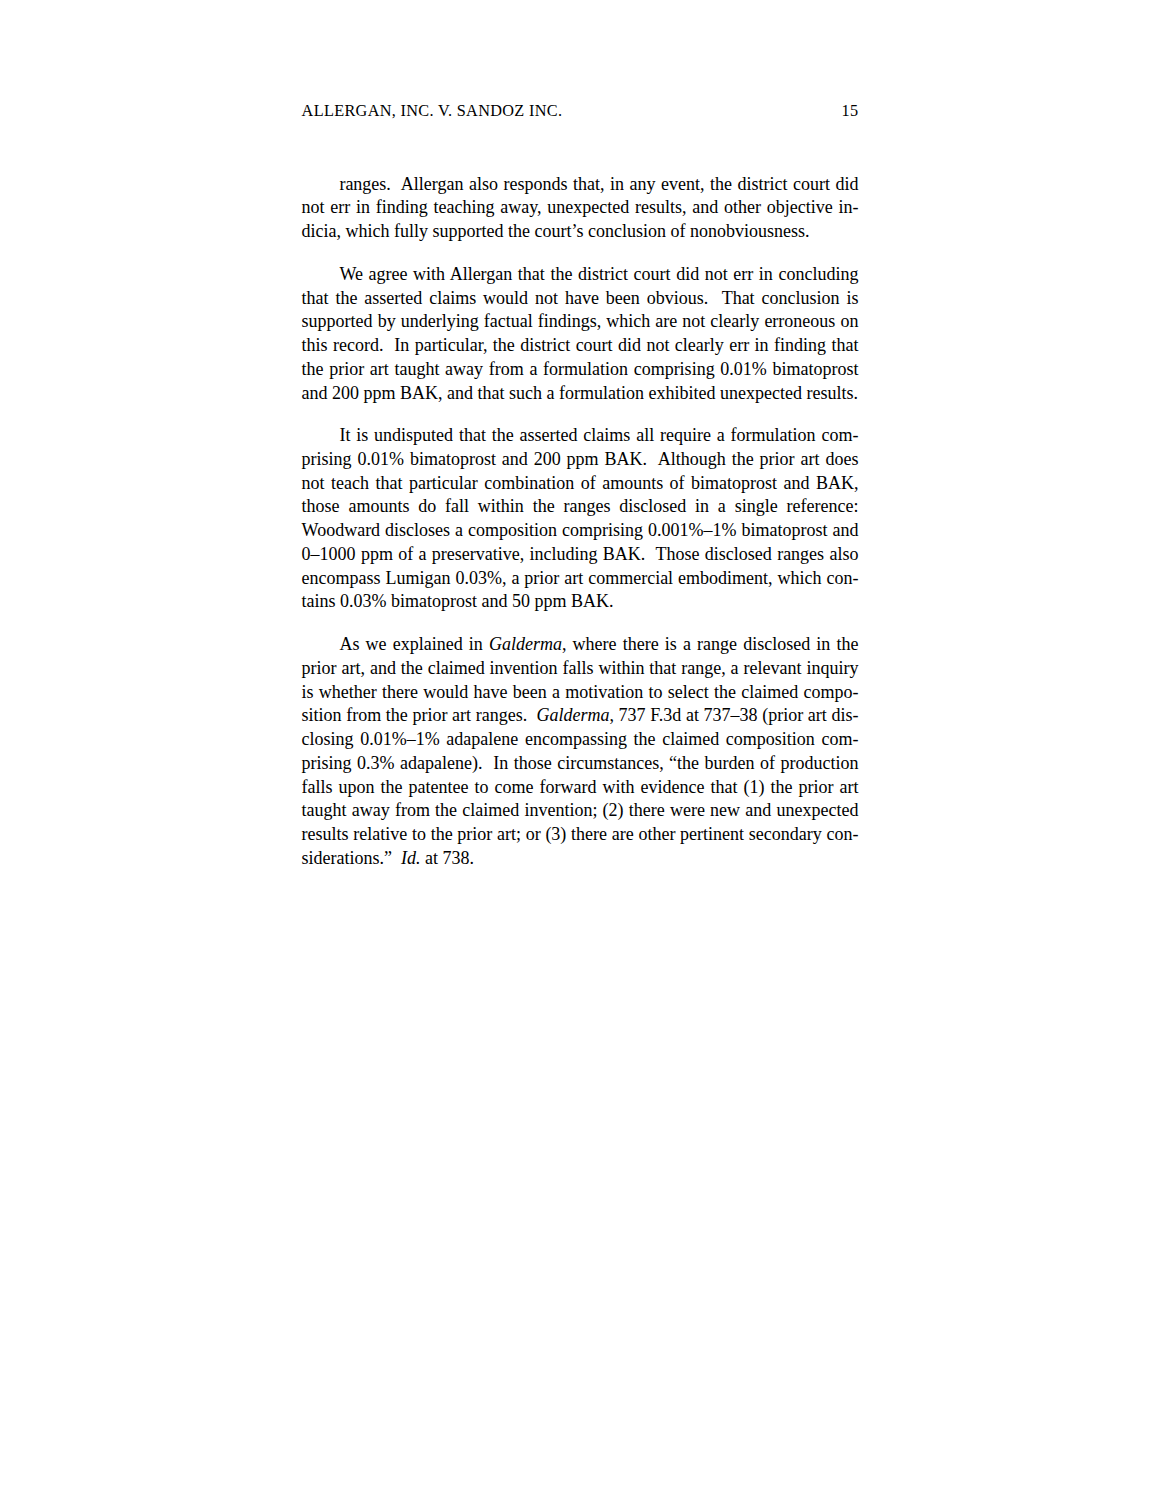Allergan, Inc. v. Sandoz Inc. 15
ranges. Allergan also responds that, in any event, the district court did not err in finding teaching away, unexpected results, and other objective indicia, which fully supported the court’s conclusion of nonobviousness.
We agree with Allergan that the district court did not err in concluding that the asserted claims would not have been obvious. That conclusion is supported by underlying factual findings, which are not clearly erroneous on this record. In particular, the district court did not clearly err in finding that the prior art taught away from a formulation comprising 0.01% bimatoprost and 200 ppm BAK, and that such a formulation exhibited unexpected results.
It is undisputed that the asserted claims all require a formulation comprising 0.01% bimatoprost and 200 ppm BAK. Although the prior art does not teach that particular combination of amounts of bimatoprost and BAK, those amounts do fall within the ranges disclosed in a single reference: Woodward discloses a composition comprising 0.001%–1% bimatoprost and 0–1000 ppm of a preservative, including BAK. Those disclosed ranges also encompass Lumigan 0.03%, a prior art commercial embodiment, which contains 0.03% bimatoprost and 50 ppm BAK.
As we explained in Galderma, where there is a range disclosed in the prior art, and the claimed invention falls within that range, a relevant inquiry is whether there would have been a motivation to select the claimed composition from the prior art ranges. Galderma, 737 F.3d at 737–38 (prior art disclosing 0.01%–1% adapalene encompassing the claimed composition comprising 0.3% adapalene). In those circumstances, “the burden of production falls upon the patentee to come forward with evidence that (1) the prior art taught away from the claimed invention; (2) there were new and unexpected results relative to the prior art; or (3) there are other pertinent secondary considerations.” Id. at 738.